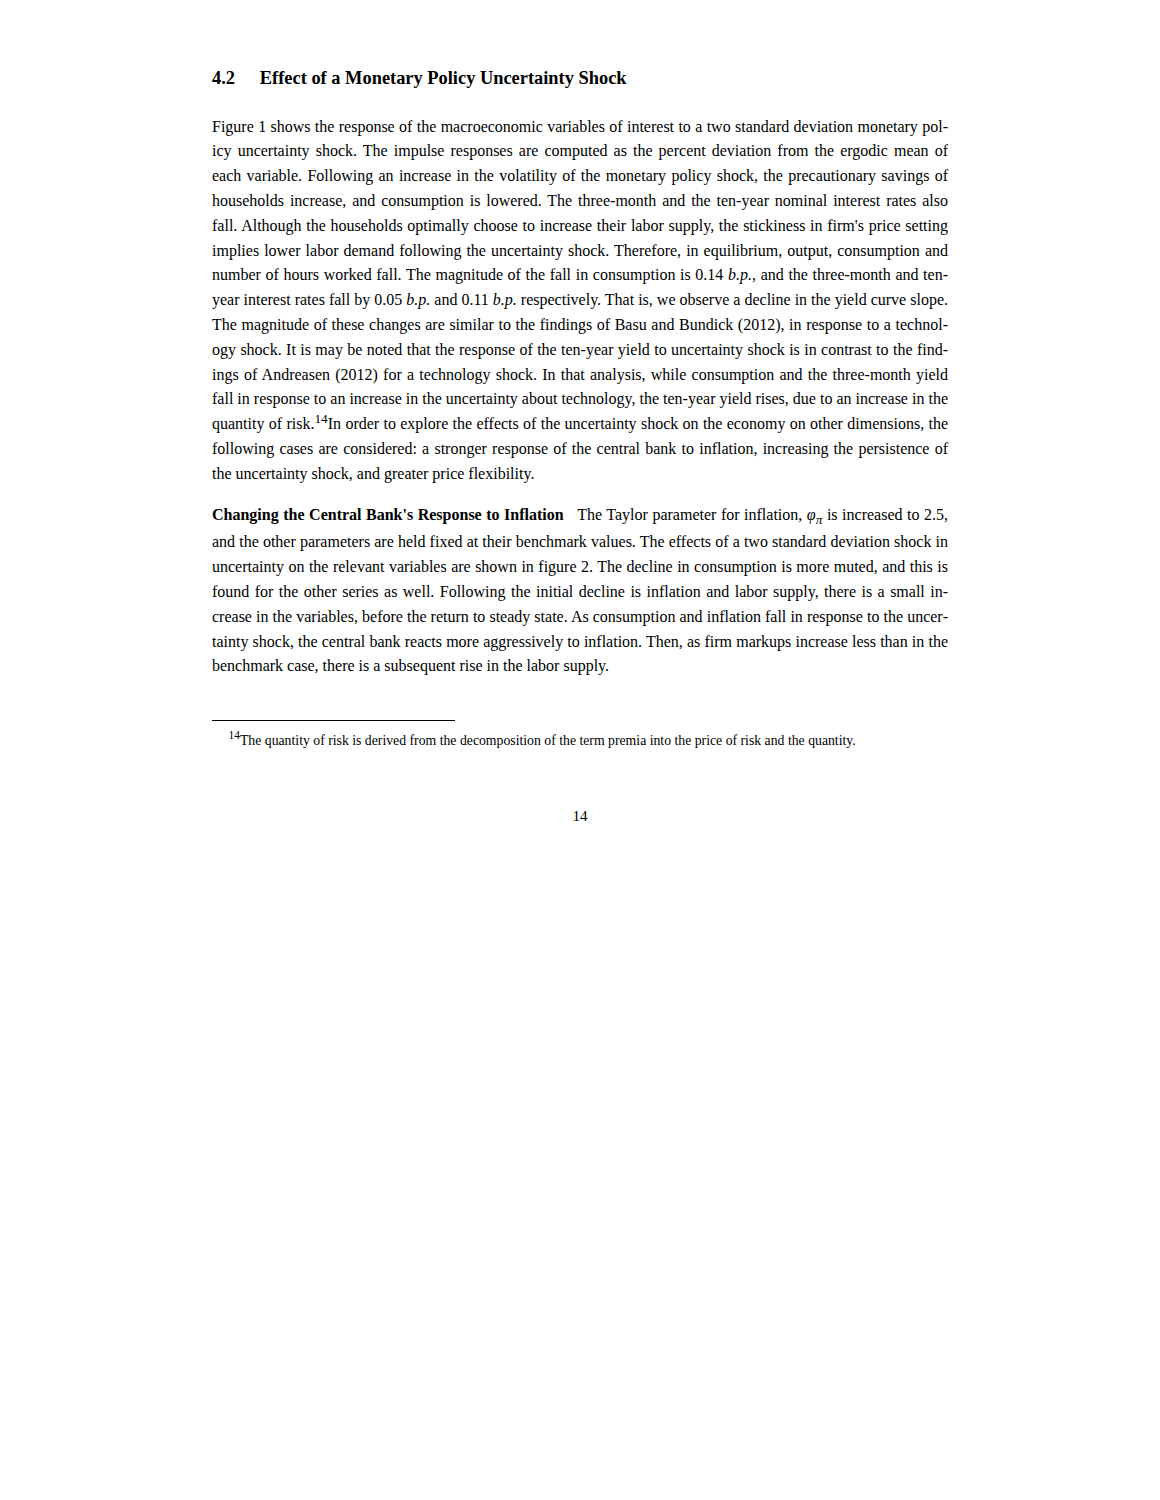4.2 Effect of a Monetary Policy Uncertainty Shock
Figure 1 shows the response of the macroeconomic variables of interest to a two standard deviation monetary policy uncertainty shock. The impulse responses are computed as the percent deviation from the ergodic mean of each variable. Following an increase in the volatility of the monetary policy shock, the precautionary savings of households increase, and consumption is lowered. The three-month and the ten-year nominal interest rates also fall. Although the households optimally choose to increase their labor supply, the stickiness in firm's price setting implies lower labor demand following the uncertainty shock. Therefore, in equilibrium, output, consumption and number of hours worked fall. The magnitude of the fall in consumption is 0.14 b.p., and the three-month and ten-year interest rates fall by 0.05 b.p. and 0.11 b.p. respectively. That is, we observe a decline in the yield curve slope. The magnitude of these changes are similar to the findings of Basu and Bundick (2012), in response to a technology shock. It is may be noted that the response of the ten-year yield to uncertainty shock is in contrast to the findings of Andreasen (2012) for a technology shock. In that analysis, while consumption and the three-month yield fall in response to an increase in the uncertainty about technology, the ten-year yield rises, due to an increase in the quantity of risk.14In order to explore the effects of the uncertainty shock on the economy on other dimensions, the following cases are considered: a stronger response of the central bank to inflation, increasing the persistence of the uncertainty shock, and greater price flexibility.
Changing the Central Bank's Response to Inflation The Taylor parameter for inflation, φπ is increased to 2.5, and the other parameters are held fixed at their benchmark values. The effects of a two standard deviation shock in uncertainty on the relevant variables are shown in figure 2. The decline in consumption is more muted, and this is found for the other series as well. Following the initial decline is inflation and labor supply, there is a small increase in the variables, before the return to steady state. As consumption and inflation fall in response to the uncertainty shock, the central bank reacts more aggressively to inflation. Then, as firm markups increase less than in the benchmark case, there is a subsequent rise in the labor supply.
14The quantity of risk is derived from the decomposition of the term premia into the price of risk and the quantity.
14